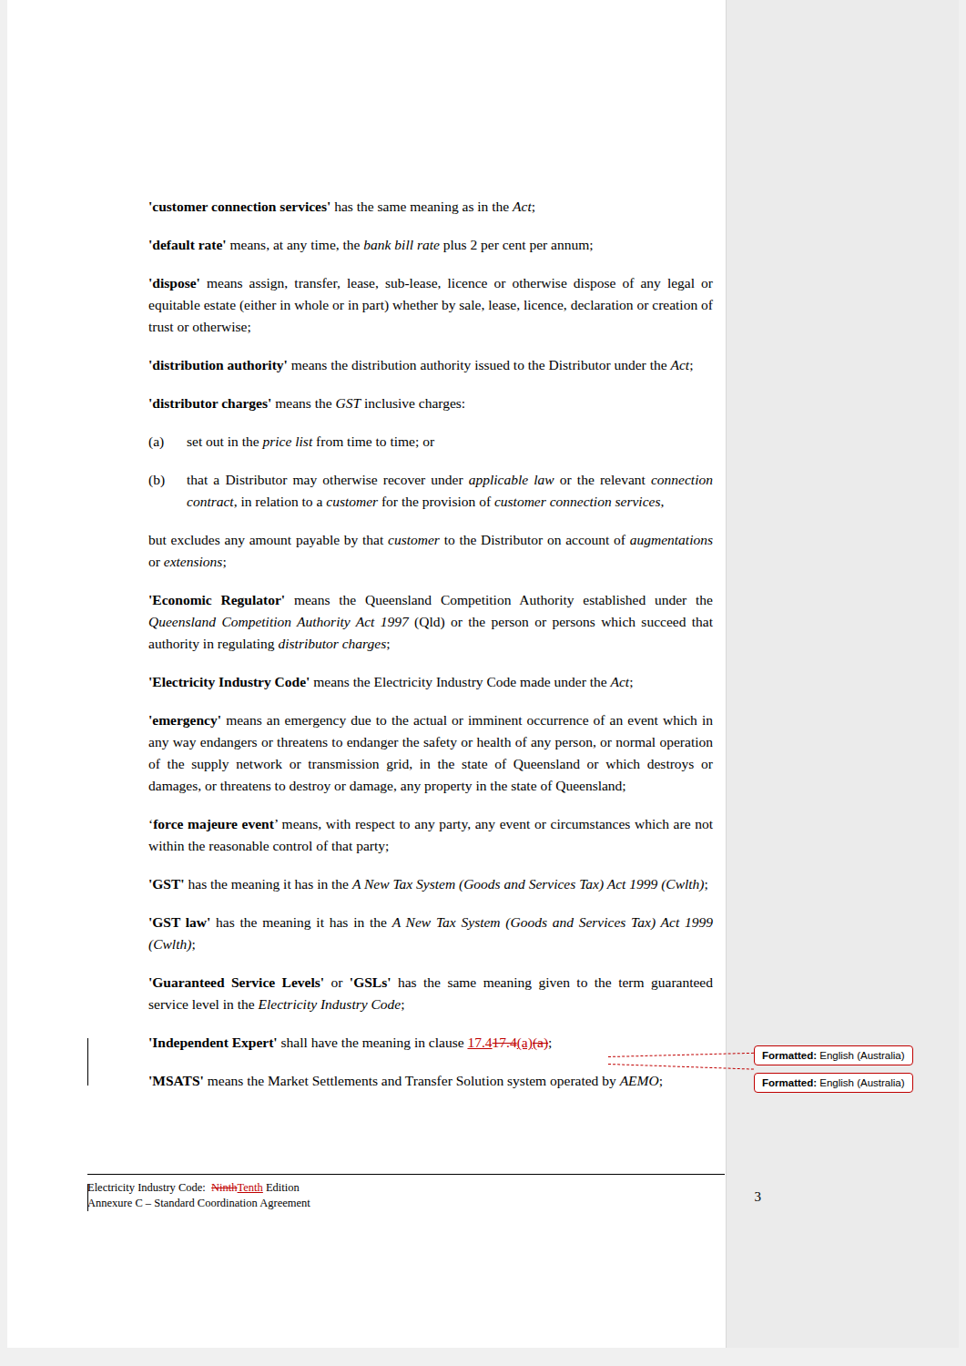'customer connection services' has the same meaning as in the Act;
'default rate' means, at any time, the bank bill rate plus 2 per cent per annum;
'dispose' means assign, transfer, lease, sub-lease, licence or otherwise dispose of any legal or equitable estate (either in whole or in part) whether by sale, lease, licence, declaration or creation of trust or otherwise;
'distribution authority' means the distribution authority issued to the Distributor under the Act;
'distributor charges' means the GST inclusive charges:
(a)
set out in the price list from time to time; or
(b)
that a Distributor may otherwise recover under applicable law or the relevant connection contract, in relation to a customer for the provision of customer connection services,
but excludes any amount payable by that customer to the Distributor on account of augmentations or extensions;
'Economic Regulator' means the Queensland Competition Authority established under the Queensland Competition Authority Act 1997 (Qld) or the person or persons which succeed that authority in regulating distributor charges;
'Electricity Industry Code' means the Electricity Industry Code made under the Act;
'emergency' means an emergency due to the actual or imminent occurrence of an event which in any way endangers or threatens to endanger the safety or health of any person, or normal operation of the supply network or transmission grid, in the state of Queensland or which destroys or damages, or threatens to destroy or damage, any property in the state of Queensland;
‘force majeure event’ means, with respect to any party, any event or circumstances which are not within the reasonable control of that party;
'GST' has the meaning it has in the A New Tax System (Goods and Services Tax) Act 1999 (Cwlth);
'GST law' has the meaning it has in the A New Tax System (Goods and Services Tax) Act 1999 (Cwlth);
'Guaranteed Service Levels' or 'GSLs' has the same meaning given to the term guaranteed service level in the Electricity Industry Code;
'Independent Expert' shall have the meaning in clause 17.417.4(a)(a);
'MSATS' means the Market Settlements and Transfer Solution system operated by AEMO;
Formatted: English (Australia)
Formatted: English (Australia)
Electricity Industry Code: Ninth Tenth Edition
Annexure C – Standard Coordination Agreement
3